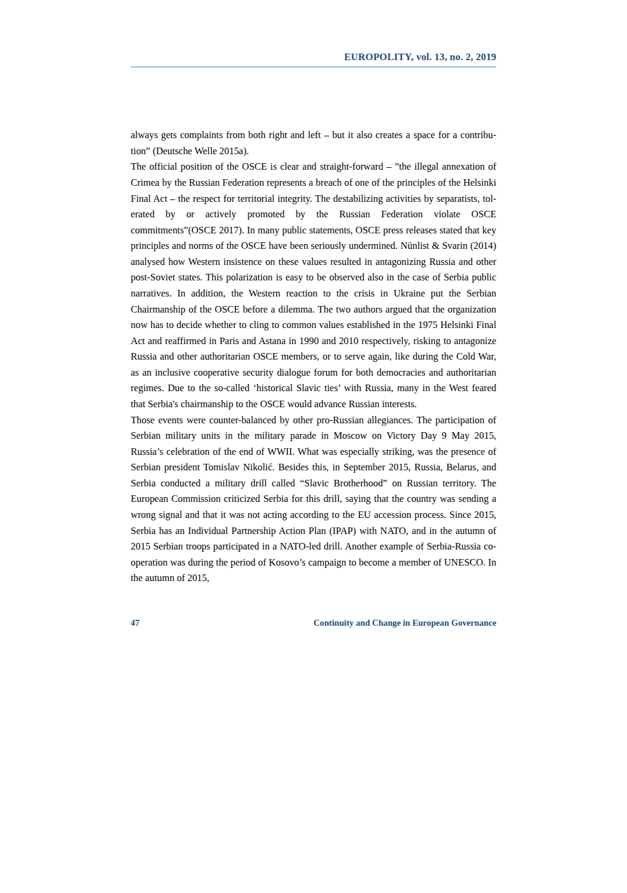EUROPOLITY, vol. 13, no. 2, 2019
always gets complaints from both right and left – but it also creates a space for a contribution” (Deutsche Welle 2015a).
The official position of the OSCE is clear and straight-forward – ”the illegal annexation of Crimea by the Russian Federation represents a breach of one of the principles of the Helsinki Final Act – the respect for territorial integrity. The destabilizing activities by separatists, tolerated by or actively promoted by the Russian Federation violate OSCE commitments”(OSCE 2017). In many public statements, OSCE press releases stated that key principles and norms of the OSCE have been seriously undermined. Nünlist & Svarin (2014) analysed how Western insistence on these values resulted in antagonizing Russia and other post-Soviet states. This polarization is easy to be observed also in the case of Serbia public narratives. In addition, the Western reaction to the crisis in Ukraine put the Serbian Chairmanship of the OSCE before a dilemma. The two authors argued that the organization now has to decide whether to cling to common values established in the 1975 Helsinki Final Act and reaffirmed in Paris and Astana in 1990 and 2010 respectively, risking to antagonize Russia and other authoritarian OSCE members, or to serve again, like during the Cold War, as an inclusive cooperative security dialogue forum for both democracies and authoritarian regimes. Due to the so-called ‘historical Slavic ties’ with Russia, many in the West feared that Serbia's chairmanship to the OSCE would advance Russian interests.
Those events were counter-balanced by other pro-Russian allegiances. The participation of Serbian military units in the military parade in Moscow on Victory Day 9 May 2015, Russia’s celebration of the end of WWII. What was especially striking, was the presence of Serbian president Tomislav Nikolić. Besides this, in September 2015, Russia, Belarus, and Serbia conducted a military drill called “Slavic Brotherhood” on Russian territory. The European Commission criticized Serbia for this drill, saying that the country was sending a wrong signal and that it was not acting according to the EU accession process. Since 2015, Serbia has an Individual Partnership Action Plan (IPAP) with NATO, and in the autumn of 2015 Serbian troops participated in a NATO-led drill. Another example of Serbia-Russia cooperation was during the period of Kosovo’s campaign to become a member of UNESCO. In the autumn of 2015,
47 Continuity and Change in European Governance